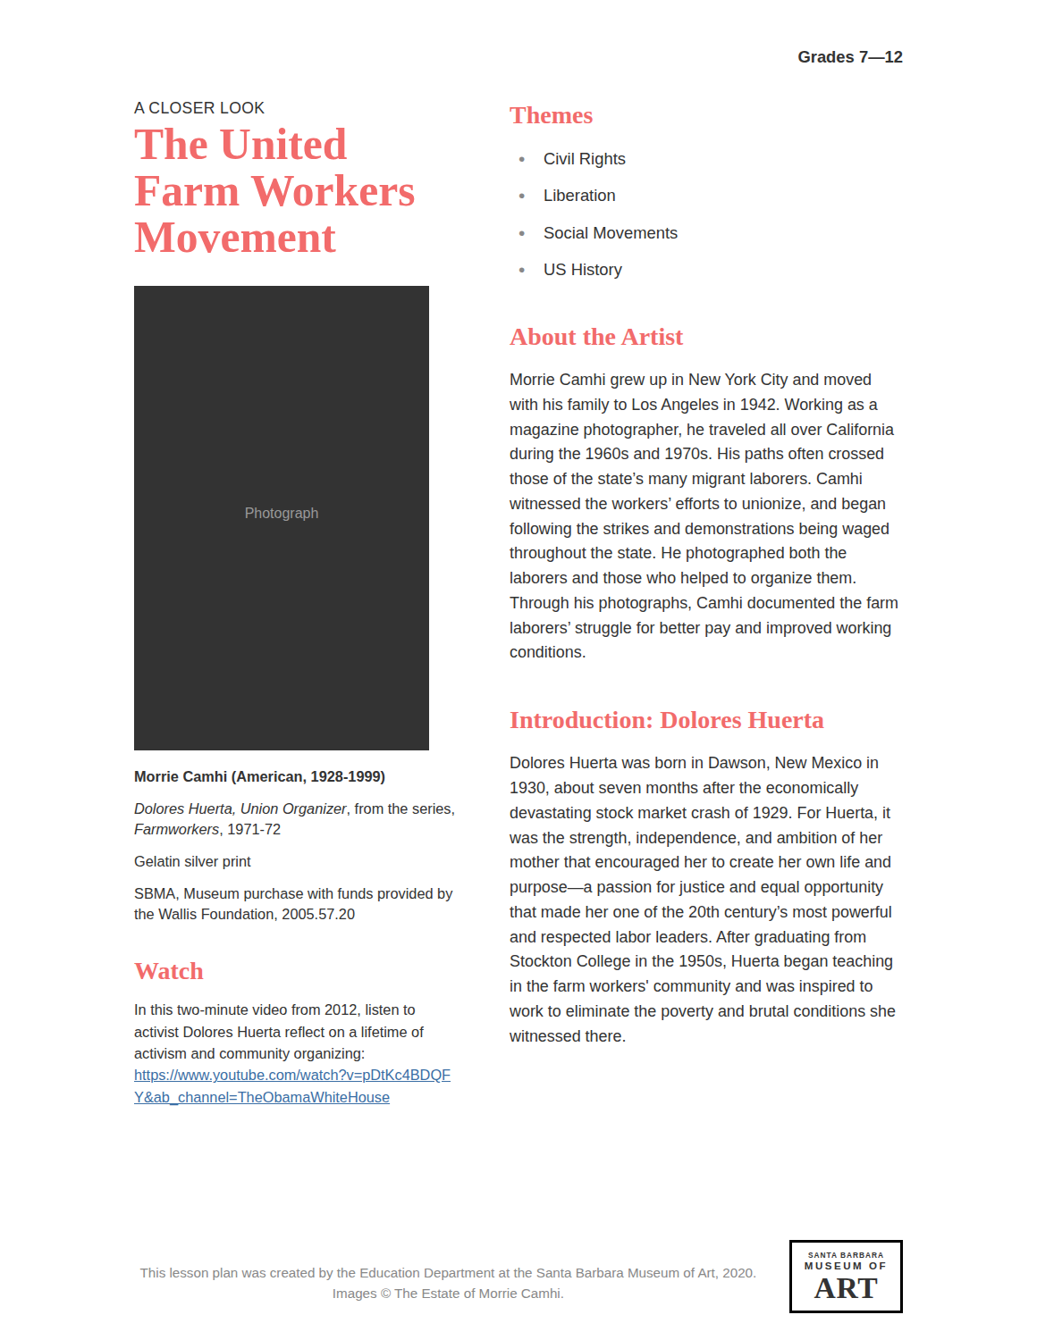Grades 7—12
A CLOSER LOOK
The United
Farm Workers
Movement
Morrie Camhi (American, 1928-1999)
Dolores Huerta, Union Organizer, from the series, Farmworkers, 1971-72
Gelatin silver print
SBMA, Museum purchase with funds provided by the Wallis Foundation, 2005.57.20
Watch
In this two-minute video from 2012, listen to activist Dolores Huerta reflect on a lifetime of activism and community organizing:
https://www.youtube.com/watch?v=pDtKc4BDQFY&ab_channel=TheObamaWhiteHouse
Themes
Civil Rights
Liberation
Social Movements
US History
About the Artist
Morrie Camhi grew up in New York City and moved with his family to Los Angeles in 1942. Working as a magazine photographer, he traveled all over California during the 1960s and 1970s. His paths often crossed those of the state’s many migrant laborers. Camhi witnessed the workers’ efforts to unionize, and began following the strikes and demonstrations being waged throughout the state. He photographed both the laborers and those who helped to organize them. Through his photographs, Camhi documented the farm laborers’ struggle for better pay and improved working conditions.
Introduction: Dolores Huerta
Dolores Huerta was born in Dawson, New Mexico in 1930, about seven months after the economically devastating stock market crash of 1929. For Huerta, it was the strength, independence, and ambition of her mother that encouraged her to create her own life and purpose—a passion for justice and equal opportunity that made her one of the 20th century’s most powerful and respected labor leaders. After graduating from Stockton College in the 1950s, Huerta began teaching in the farm workers' community and was inspired to work to eliminate the poverty and brutal conditions she witnessed there.
This lesson plan was created by the Education Department at the Santa Barbara Museum of Art, 2020. Images © The Estate of Morrie Camhi.
SANTA BARBARA MUSEUM OF ART